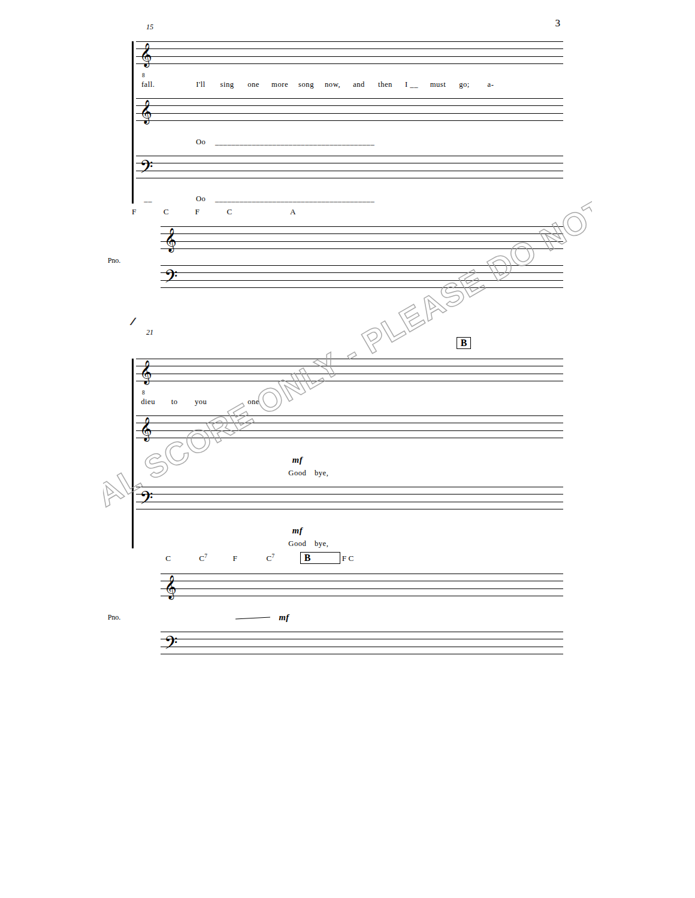3
PERUSAL SCORE ONLY - PLEASE DO NOT COPY
15
𝄞 8
fall. I'll sing one more song now, and then I __ must go; a‑
𝄞
Oo _______________________________________
𝄢
__ Oo _______________________________________
FCFC A
Pno.
𝄞
𝄢
∕∕
21
B
𝄞 8
dieu to you one
𝄞
mf
Good bye,
𝄢
mf
Good bye,
C C7 F C7 B F C
Pno.
𝄞
mf
𝄢
Page 3 of a choral score with piano accompaniment. Key signature of one flat. Measures 15 through 26. Lyrics: "fall. I'll sing one more song now, and then I must go; adieu to you one" with lower voices singing "Oo" and later "Good bye," at mezzo-forte. Chord symbols above the piano: F, C, F, C, A, then C, C7, F, C7, F, C. Rehearsal mark B appears at the start of the final phrase. A diagonal watermark reads "PERUSAL SCORE ONLY - PLEASE DO NOT COPY".